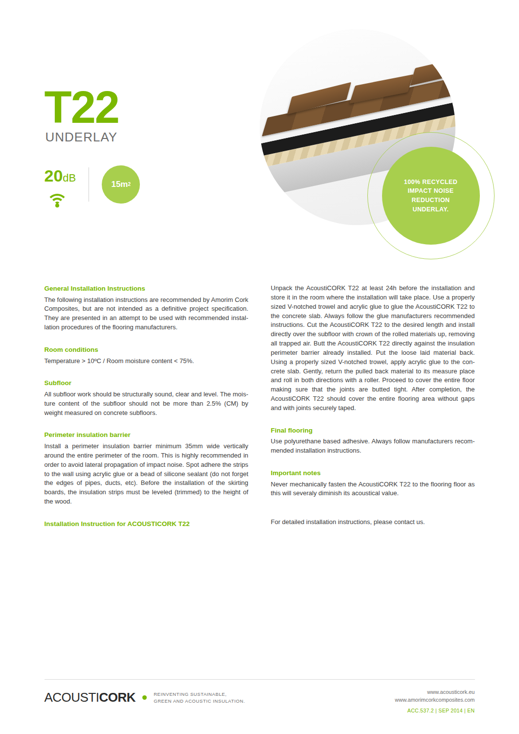T22
UNDERLAY
20dB
15m2
100% RECYCLED IMPACT NOISE REDUCTION UNDERLAY.
General Installation Instructions
The following installation instructions are recommended by Amorim Cork Composites, but are not intended as a definitive project specification. They are presented in an attempt to be used with recommended installation procedures of the flooring manufacturers.
Room conditions
Temperature > 10ºC / Room moisture content < 75%.
Subfloor
All subfloor work should be structurally sound, clear and level. The moisture content of the subfloor should not be more than 2.5% (CM) by weight measured on concrete subfloors.
Perimeter insulation barrier
Install a perimeter insulation barrier minimum 35mm wide vertically around the entire perimeter of the room. This is highly recommended in order to avoid lateral propagation of impact noise. Spot adhere the strips to the wall using acrylic glue or a bead of silicone sealant (do not forget the edges of pipes, ducts, etc). Before the installation of the skirting boards, the insulation strips must be leveled (trimmed) to the height of the wood.
Installation Instruction for ACOUSTICORK T22
Unpack the AcoustiCORK T22 at least 24h before the installation and store it in the room where the installation will take place. Use a properly sized V-notched trowel and acrylic glue to glue the AcoustiCORK T22 to the concrete slab. Always follow the glue manufacturers recommended instructions. Cut the AcoustiCORK T22 to the desired length and install directly over the subfloor with crown of the rolled materials up, removing all trapped air. Butt the AcoustiCORK T22 directly against the insulation perimeter barrier already installed. Put the loose laid material back. Using a properly sized V-notched trowel, apply acrylic glue to the concrete slab. Gently, return the pulled back material to its measure place and roll in both directions with a roller. Proceed to cover the entire floor making sure that the joints are butted tight. After completion, the AcoustiCORK T22 should cover the entire flooring area without gaps and with joints securely taped.
Final flooring
Use polyurethane based adhesive. Always follow manufacturers recommended installation instructions.
Important notes
Never mechanically fasten the AcoustiCORK T22 to the flooring floor as this will severaly diminish its acoustical value.
For detailed installation instructions, please contact us.
ACOUSTICORK
Reinventing sustainable,
green and acoustic insulation.
www.acousticork.eu
www.amorimcorkcomposites.com
ACC.537.2 | SEP 2014 | EN